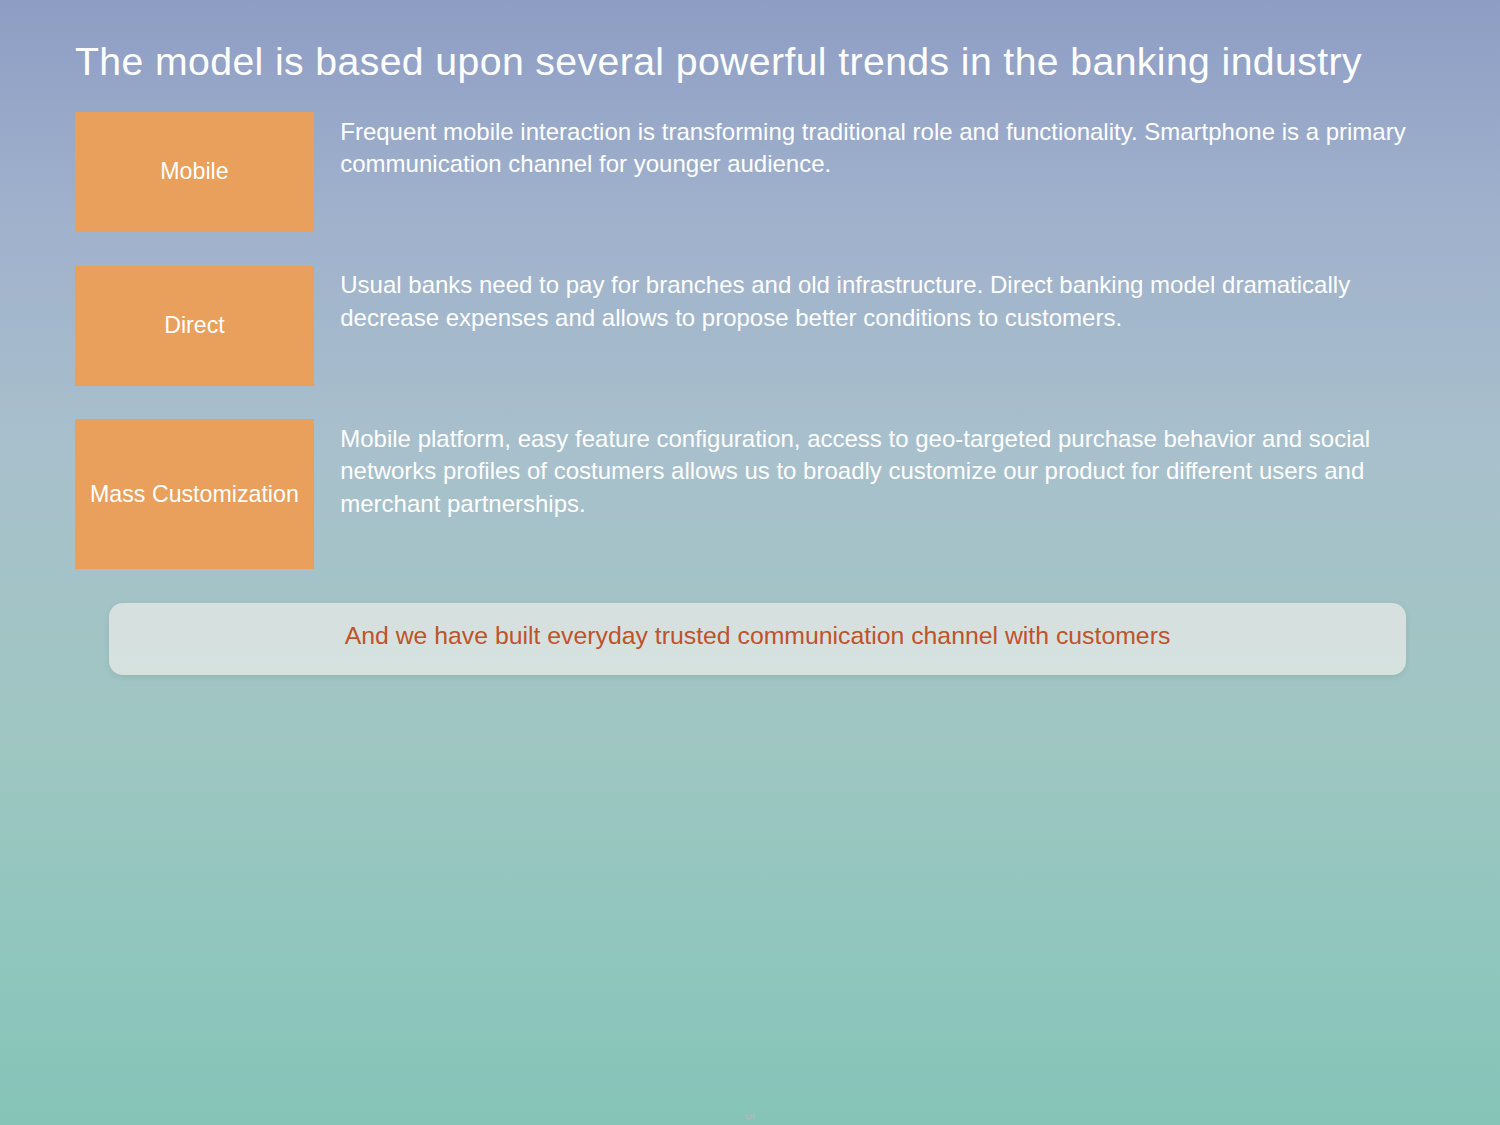The model is based upon several powerful trends in the banking industry
Mobile
Frequent mobile interaction is transforming traditional role and functionality. Smartphone is a primary communication channel for younger audience.
Direct
Usual banks need to pay for branches and old infrastructure. Direct banking model dramatically decrease expenses and allows to propose better conditions to customers.
Mass Customization
Mobile platform, easy feature configuration, access to geo-targeted purchase behavior and social networks profiles of costumers allows us to broadly customize our product for different users and merchant partnerships.
And we have built everyday trusted communication channel with customers
5